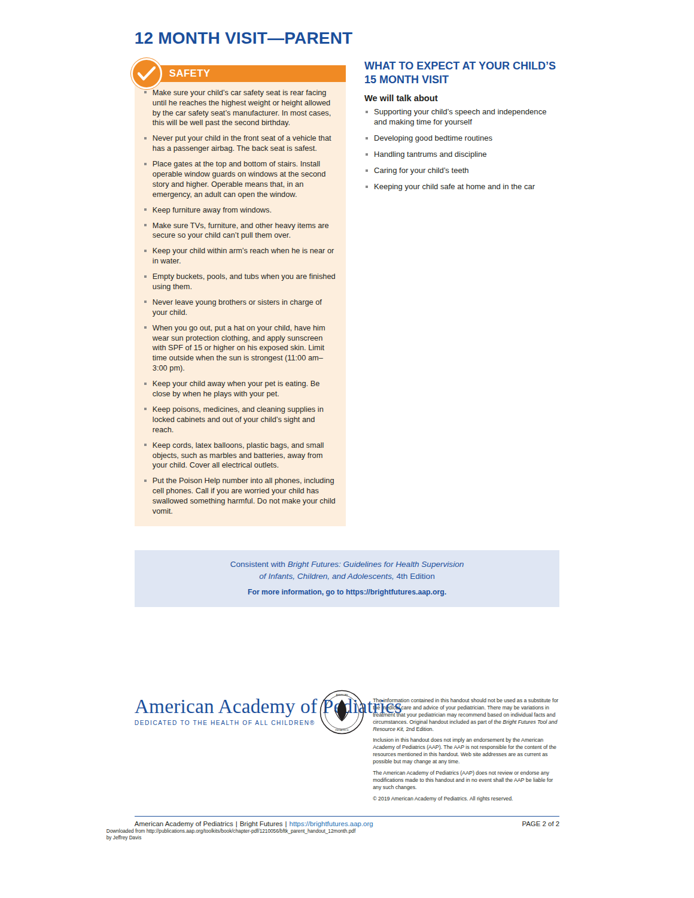12 MONTH VISIT—PARENT
SAFETY
Make sure your child’s car safety seat is rear facing until he reaches the highest weight or height allowed by the car safety seat’s manufacturer. In most cases, this will be well past the second birthday.
Never put your child in the front seat of a vehicle that has a passenger airbag. The back seat is safest.
Place gates at the top and bottom of stairs. Install operable window guards on windows at the second story and higher. Operable means that, in an emergency, an adult can open the window.
Keep furniture away from windows.
Make sure TVs, furniture, and other heavy items are secure so your child can’t pull them over.
Keep your child within arm’s reach when he is near or in water.
Empty buckets, pools, and tubs when you are finished using them.
Never leave young brothers or sisters in charge of your child.
When you go out, put a hat on your child, have him wear sun protection clothing, and apply sunscreen with SPF of 15 or higher on his exposed skin. Limit time outside when the sun is strongest (11:00 am–3:00 pm).
Keep your child away when your pet is eating. Be close by when he plays with your pet.
Keep poisons, medicines, and cleaning supplies in locked cabinets and out of your child’s sight and reach.
Keep cords, latex balloons, plastic bags, and small objects, such as marbles and batteries, away from your child. Cover all electrical outlets.
Put the Poison Help number into all phones, including cell phones. Call if you are worried your child has swallowed something harmful. Do not make your child vomit.
What to Expect at Your Child’s
15 Month Visit
We will talk about
Supporting your child’s speech and independence and making time for yourself
Developing good bedtime routines
Handling tantrums and discipline
Caring for your child’s teeth
Keeping your child safe at home and in the car
Consistent with Bright Futures: Guidelines for Health Supervision
of Infants, Children, and Adolescents, 4th Edition
For more information, go to https://brightfutures.aap.org.
American Academy of Pediatrics
DEDICATED TO THE HEALTH OF ALL CHILDREN®
AMERICAN PEDIATRICS
The information contained in this handout should not be used as a substitute for the medical care and advice of your pediatrician. There may be variations in treatment that your pediatrician may recommend based on individual facts and circumstances. Original handout included as part of the Bright Futures Tool and Resource Kit, 2nd Edition.
Inclusion in this handout does not imply an endorsement by the American Academy of Pediatrics (AAP). The AAP is not responsible for the content of the resources mentioned in this handout. Web site addresses are as current as possible but may change at any time.
The American Academy of Pediatrics (AAP) does not review or endorse any modifications made to this handout and in no event shall the AAP be liable for any such changes.
© 2019 American Academy of Pediatrics. All rights reserved.
American Academy of Pediatrics|Bright Futures|https://brightfutures.aap.org
PAGE 2 of 2
Downloaded from http://publications.aap.org/toolkits/book/chapter-pdf/1210056/bftk_parent_handout_12month.pdf
by Jeffrey Davis